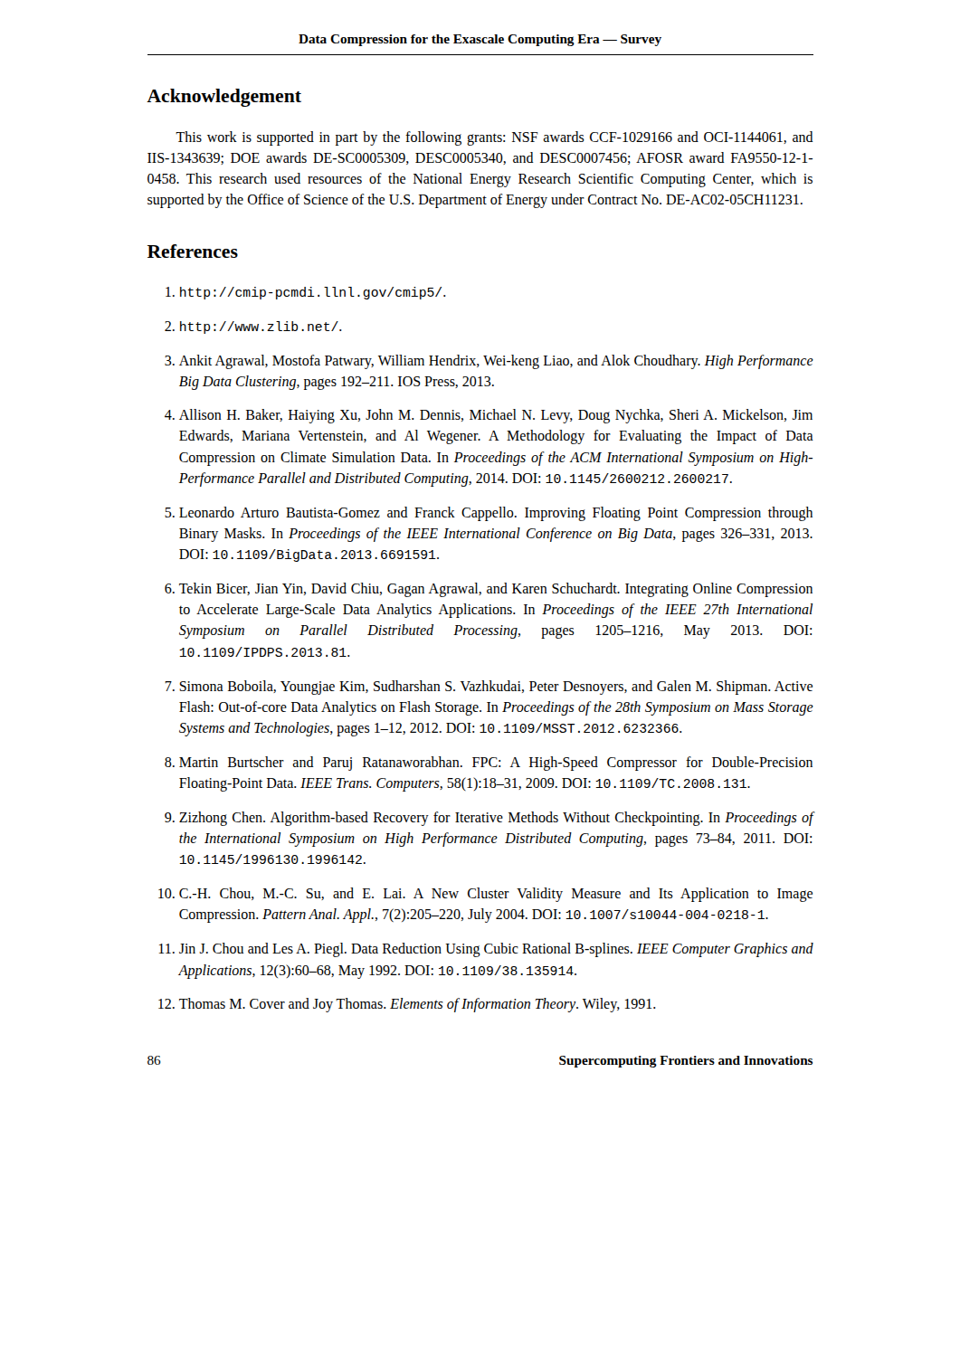Data Compression for the Exascale Computing Era — Survey
Acknowledgement
This work is supported in part by the following grants: NSF awards CCF-1029166 and OCI-1144061, and IIS-1343639; DOE awards DE-SC0005309, DESC0005340, and DESC0007456; AFOSR award FA9550-12-1-0458. This research used resources of the National Energy Research Scientific Computing Center, which is supported by the Office of Science of the U.S. Department of Energy under Contract No. DE-AC02-05CH11231.
References
http://cmip-pcmdi.llnl.gov/cmip5/.
http://www.zlib.net/.
Ankit Agrawal, Mostofa Patwary, William Hendrix, Wei-keng Liao, and Alok Choudhary. High Performance Big Data Clustering, pages 192–211. IOS Press, 2013.
Allison H. Baker, Haiying Xu, John M. Dennis, Michael N. Levy, Doug Nychka, Sheri A. Mickelson, Jim Edwards, Mariana Vertenstein, and Al Wegener. A Methodology for Evaluating the Impact of Data Compression on Climate Simulation Data. In Proceedings of the ACM International Symposium on High-Performance Parallel and Distributed Computing, 2014. DOI: 10.1145/2600212.2600217.
Leonardo Arturo Bautista-Gomez and Franck Cappello. Improving Floating Point Compression through Binary Masks. In Proceedings of the IEEE International Conference on Big Data, pages 326–331, 2013. DOI: 10.1109/BigData.2013.6691591.
Tekin Bicer, Jian Yin, David Chiu, Gagan Agrawal, and Karen Schuchardt. Integrating Online Compression to Accelerate Large-Scale Data Analytics Applications. In Proceedings of the IEEE 27th International Symposium on Parallel Distributed Processing, pages 1205–1216, May 2013. DOI: 10.1109/IPDPS.2013.81.
Simona Boboila, Youngjae Kim, Sudharshan S. Vazhkudai, Peter Desnoyers, and Galen M. Shipman. Active Flash: Out-of-core Data Analytics on Flash Storage. In Proceedings of the 28th Symposium on Mass Storage Systems and Technologies, pages 1–12, 2012. DOI: 10.1109/MSST.2012.6232366.
Martin Burtscher and Paruj Ratanaworabhan. FPC: A High-Speed Compressor for Double-Precision Floating-Point Data. IEEE Trans. Computers, 58(1):18–31, 2009. DOI: 10.1109/TC.2008.131.
Zizhong Chen. Algorithm-based Recovery for Iterative Methods Without Checkpointing. In Proceedings of the International Symposium on High Performance Distributed Computing, pages 73–84, 2011. DOI: 10.1145/1996130.1996142.
C.-H. Chou, M.-C. Su, and E. Lai. A New Cluster Validity Measure and Its Application to Image Compression. Pattern Anal. Appl., 7(2):205–220, July 2004. DOI: 10.1007/s10044-004-0218-1.
Jin J. Chou and Les A. Piegl. Data Reduction Using Cubic Rational B-splines. IEEE Computer Graphics and Applications, 12(3):60–68, May 1992. DOI: 10.1109/38.135914.
Thomas M. Cover and Joy Thomas. Elements of Information Theory. Wiley, 1991.
86 Supercomputing Frontiers and Innovations